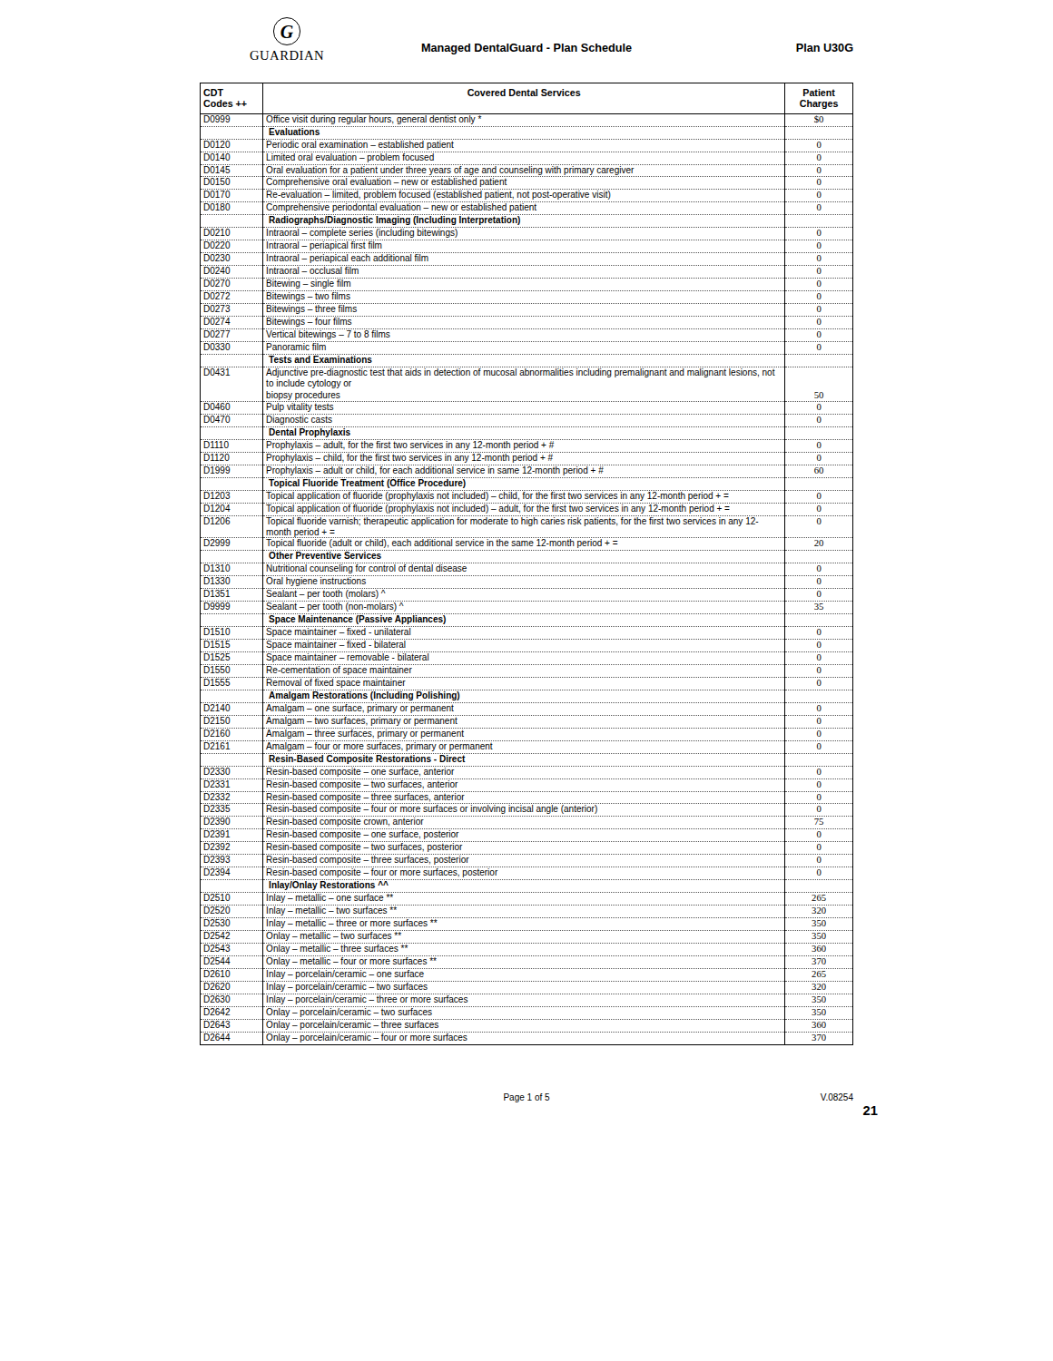G
GUARDIAN
Managed DentalGuard - Plan Schedule
Plan U30G
| CDT Codes ++ | Covered Dental Services | Patient Charges |
| --- | --- | --- |
| D0999 | Office visit during regular hours, general dentist only * | $0 |
| | Evaluations | |
| D0120 | Periodic oral examination – established patient | 0 |
| D0140 | Limited oral evaluation – problem focused | 0 |
| D0145 | Oral evaluation for a patient under three years of age and counseling with primary caregiver | 0 |
| D0150 | Comprehensive oral evaluation – new or established patient | 0 |
| D0170 | Re-evaluation – limited, problem focused (established patient, not post-operative visit) | 0 |
| D0180 | Comprehensive periodontal evaluation – new or established patient | 0 |
| | Radiographs/Diagnostic Imaging (Including Interpretation) | |
| D0210 | Intraoral – complete series (including bitewings) | 0 |
| D0220 | Intraoral – periapical first film | 0 |
| D0230 | Intraoral – periapical each additional film | 0 |
| D0240 | Intraoral – occlusal film | 0 |
| D0270 | Bitewing – single film | 0 |
| D0272 | Bitewings – two films | 0 |
| D0273 | Bitewings – three films | 0 |
| D0274 | Bitewings – four films | 0 |
| D0277 | Vertical bitewings – 7 to 8 films | 0 |
| D0330 | Panoramic film | 0 |
| | Tests and Examinations | |
| D0431 | Adjunctive pre-diagnostic test that aids in detection of mucosal abnormalities including premalignant and malignant lesions, not to include cytology or biopsy procedures | 50 |
| D0460 | Pulp vitality tests | 0 |
| D0470 | Diagnostic casts | 0 |
| | Dental Prophylaxis | |
| D1110 | Prophylaxis – adult, for the first two services in any 12-month period + # | 0 |
| D1120 | Prophylaxis – child, for the first two services in any 12-month period + # | 0 |
| D1999 | Prophylaxis – adult or child, for each additional service in same 12-month period + # | 60 |
| | Topical Fluoride Treatment (Office Procedure) | |
| D1203 | Topical application of fluoride (prophylaxis not included) – child, for the first two services in any 12-month period + = | 0 |
| D1204 | Topical application of fluoride (prophylaxis not included) – adult, for the first two services in any 12-month period + = | 0 |
| D1206 | Topical fluoride varnish; therapeutic application for moderate to high caries risk patients, for the first two services in any 12-month period + = | 0 |
| D2999 | Topical fluoride (adult or child), each additional service in the same 12-month period + = | 20 |
| | Other Preventive Services | |
| D1310 | Nutritional counseling for control of dental disease | 0 |
| D1330 | Oral hygiene instructions | 0 |
| D1351 | Sealant – per tooth (molars) ^ | 0 |
| D9999 | Sealant – per tooth (non-molars) ^ | 35 |
| | Space Maintenance (Passive Appliances) | |
| D1510 | Space maintainer – fixed - unilateral | 0 |
| D1515 | Space maintainer – fixed - bilateral | 0 |
| D1525 | Space maintainer – removable - bilateral | 0 |
| D1550 | Re-cementation of space maintainer | 0 |
| D1555 | Removal of fixed space maintainer | 0 |
| | Amalgam Restorations (Including Polishing) | |
| D2140 | Amalgam – one surface, primary or permanent | 0 |
| D2150 | Amalgam – two surfaces, primary or permanent | 0 |
| D2160 | Amalgam – three surfaces, primary or permanent | 0 |
| D2161 | Amalgam – four or more surfaces, primary or permanent | 0 |
| | Resin-Based Composite Restorations - Direct | |
| D2330 | Resin-based composite – one surface, anterior | 0 |
| D2331 | Resin-based composite – two surfaces, anterior | 0 |
| D2332 | Resin-based composite – three surfaces, anterior | 0 |
| D2335 | Resin-based composite – four or more surfaces or involving incisal angle (anterior) | 0 |
| D2390 | Resin-based composite crown, anterior | 75 |
| D2391 | Resin-based composite – one surface, posterior | 0 |
| D2392 | Resin-based composite – two surfaces, posterior | 0 |
| D2393 | Resin-based composite – three surfaces, posterior | 0 |
| D2394 | Resin-based composite – four or more surfaces, posterior | 0 |
| | Inlay/Onlay Restorations ^^ | |
| D2510 | Inlay – metallic – one surface ** | 265 |
| D2520 | Inlay – metallic – two surfaces ** | 320 |
| D2530 | Inlay – metallic – three or more surfaces ** | 350 |
| D2542 | Onlay – metallic – two surfaces ** | 350 |
| D2543 | Onlay – metallic – three surfaces ** | 360 |
| D2544 | Onlay – metallic – four or more surfaces ** | 370 |
| D2610 | Inlay – porcelain/ceramic – one surface | 265 |
| D2620 | Inlay – porcelain/ceramic – two surfaces | 320 |
| D2630 | Inlay – porcelain/ceramic – three or more surfaces | 350 |
| D2642 | Onlay – porcelain/ceramic – two surfaces | 350 |
| D2643 | Onlay – porcelain/ceramic – three surfaces | 360 |
| D2644 | Onlay – porcelain/ceramic – four or more surfaces | 370 |
Page 1 of 5
V.08254
21